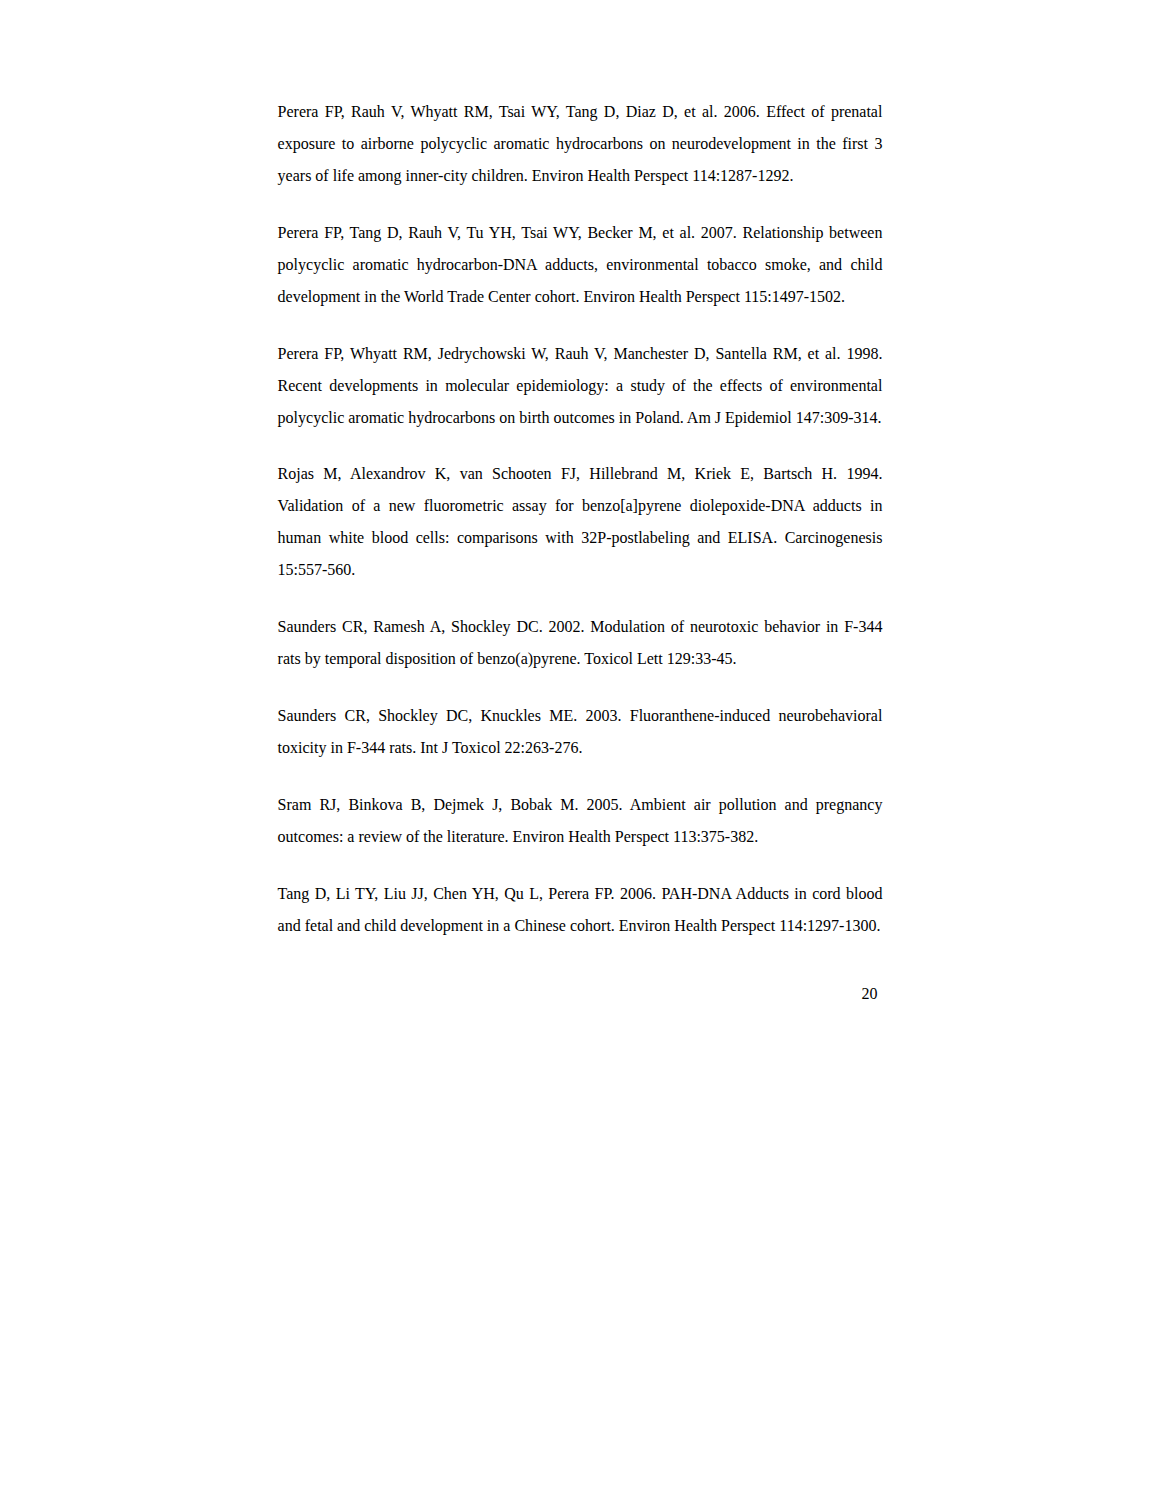Perera FP, Rauh V, Whyatt RM, Tsai WY, Tang D, Diaz D, et al. 2006. Effect of prenatal exposure to airborne polycyclic aromatic hydrocarbons on neurodevelopment in the first 3 years of life among inner-city children. Environ Health Perspect 114:1287-1292.
Perera FP, Tang D, Rauh V, Tu YH, Tsai WY, Becker M, et al. 2007. Relationship between polycyclic aromatic hydrocarbon-DNA adducts, environmental tobacco smoke, and child development in the World Trade Center cohort. Environ Health Perspect 115:1497-1502.
Perera FP, Whyatt RM, Jedrychowski W, Rauh V, Manchester D, Santella RM, et al. 1998. Recent developments in molecular epidemiology: a study of the effects of environmental polycyclic aromatic hydrocarbons on birth outcomes in Poland. Am J Epidemiol 147:309-314.
Rojas M, Alexandrov K, van Schooten FJ, Hillebrand M, Kriek E, Bartsch H. 1994. Validation of a new fluorometric assay for benzo[a]pyrene diolepoxide-DNA adducts in human white blood cells: comparisons with 32P-postlabeling and ELISA. Carcinogenesis 15:557-560.
Saunders CR, Ramesh A, Shockley DC. 2002. Modulation of neurotoxic behavior in F-344 rats by temporal disposition of benzo(a)pyrene. Toxicol Lett 129:33-45.
Saunders CR, Shockley DC, Knuckles ME. 2003. Fluoranthene-induced neurobehavioral toxicity in F-344 rats. Int J Toxicol 22:263-276.
Sram RJ, Binkova B, Dejmek J, Bobak M. 2005. Ambient air pollution and pregnancy outcomes: a review of the literature. Environ Health Perspect 113:375-382.
Tang D, Li TY, Liu JJ, Chen YH, Qu L, Perera FP. 2006. PAH-DNA Adducts in cord blood and fetal and child development in a Chinese cohort. Environ Health Perspect 114:1297-1300.
20